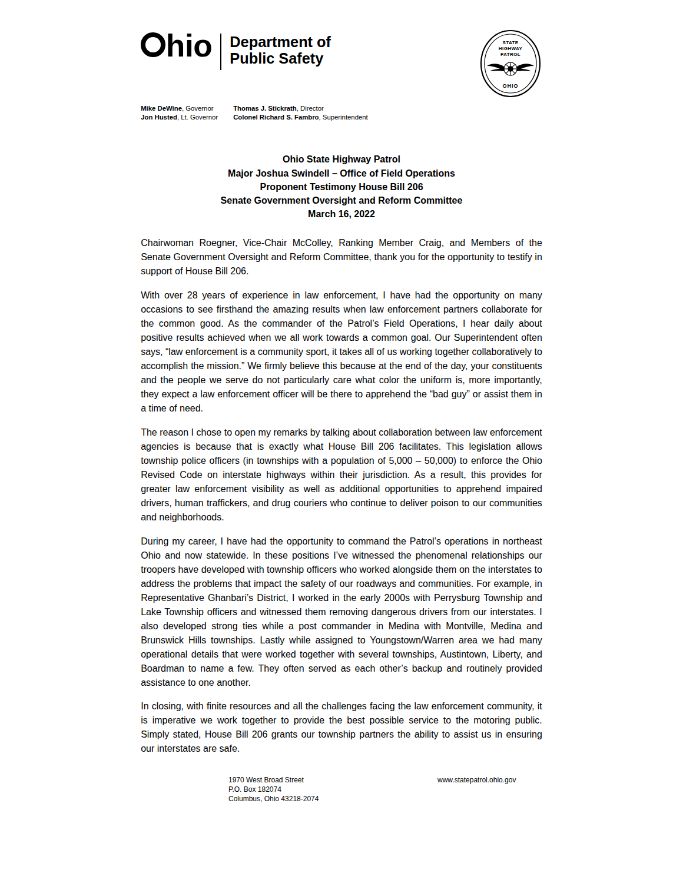hio
Department of
Public Safety
STATE HIGHWAY PATROL OHIO
Mike DeWine, Governor
Jon Husted, Lt. Governor
Thomas J. Stickrath, Director
Colonel Richard S. Fambro, Superintendent
Ohio State Highway Patrol
Major Joshua Swindell – Office of Field Operations
Proponent Testimony House Bill 206
Senate Government Oversight and Reform Committee
March 16, 2022
Chairwoman Roegner, Vice-Chair McColley, Ranking Member Craig, and Members of the Senate Government Oversight and Reform Committee, thank you for the opportunity to testify in support of House Bill 206.
With over 28 years of experience in law enforcement, I have had the opportunity on many occasions to see firsthand the amazing results when law enforcement partners collaborate for the common good. As the commander of the Patrol’s Field Operations, I hear daily about positive results achieved when we all work towards a common goal. Our Superintendent often says, “law enforcement is a community sport, it takes all of us working together collaboratively to accomplish the mission.” We firmly believe this because at the end of the day, your constituents and the people we serve do not particularly care what color the uniform is, more importantly, they expect a law enforcement officer will be there to apprehend the “bad guy” or assist them in a time of need.
The reason I chose to open my remarks by talking about collaboration between law enforcement agencies is because that is exactly what House Bill 206 facilitates. This legislation allows township police officers (in townships with a population of 5,000 – 50,000) to enforce the Ohio Revised Code on interstate highways within their jurisdiction. As a result, this provides for greater law enforcement visibility as well as additional opportunities to apprehend impaired drivers, human traffickers, and drug couriers who continue to deliver poison to our communities and neighborhoods.
During my career, I have had the opportunity to command the Patrol’s operations in northeast Ohio and now statewide. In these positions I’ve witnessed the phenomenal relationships our troopers have developed with township officers who worked alongside them on the interstates to address the problems that impact the safety of our roadways and communities. For example, in Representative Ghanbari’s District, I worked in the early 2000s with Perrysburg Township and Lake Township officers and witnessed them removing dangerous drivers from our interstates. I also developed strong ties while a post commander in Medina with Montville, Medina and Brunswick Hills townships. Lastly while assigned to Youngstown/Warren area we had many operational details that were worked together with several townships, Austintown, Liberty, and Boardman to name a few. They often served as each other’s backup and routinely provided assistance to one another.
In closing, with finite resources and all the challenges facing the law enforcement community, it is imperative we work together to provide the best possible service to the motoring public. Simply stated, House Bill 206 grants our township partners the ability to assist us in ensuring our interstates are safe.
1970 West Broad Street
P.O. Box 182074
Columbus, Ohio 43218-2074
www.statepatrol.ohio.gov